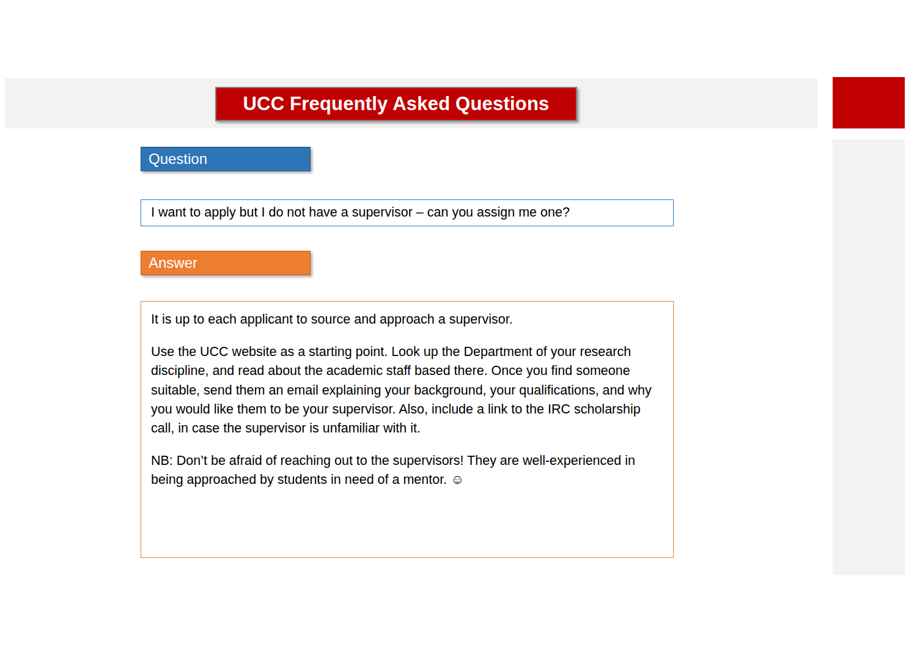UCC Frequently Asked Questions
Question
I want to apply but I do not have a supervisor – can you assign me one?
Answer
It is up to each applicant to source and approach a supervisor.
Use the UCC website as a starting point. Look up the Department of your research discipline, and read about the academic staff based there. Once you find someone suitable, send them an email explaining your background, your qualifications, and why you would like them to be your supervisor. Also, include a link to the IRC scholarship call, in case the supervisor is unfamiliar with it.
NB: Don’t be afraid of reaching out to the supervisors! They are well-experienced in being approached by students in need of a mentor. ☺